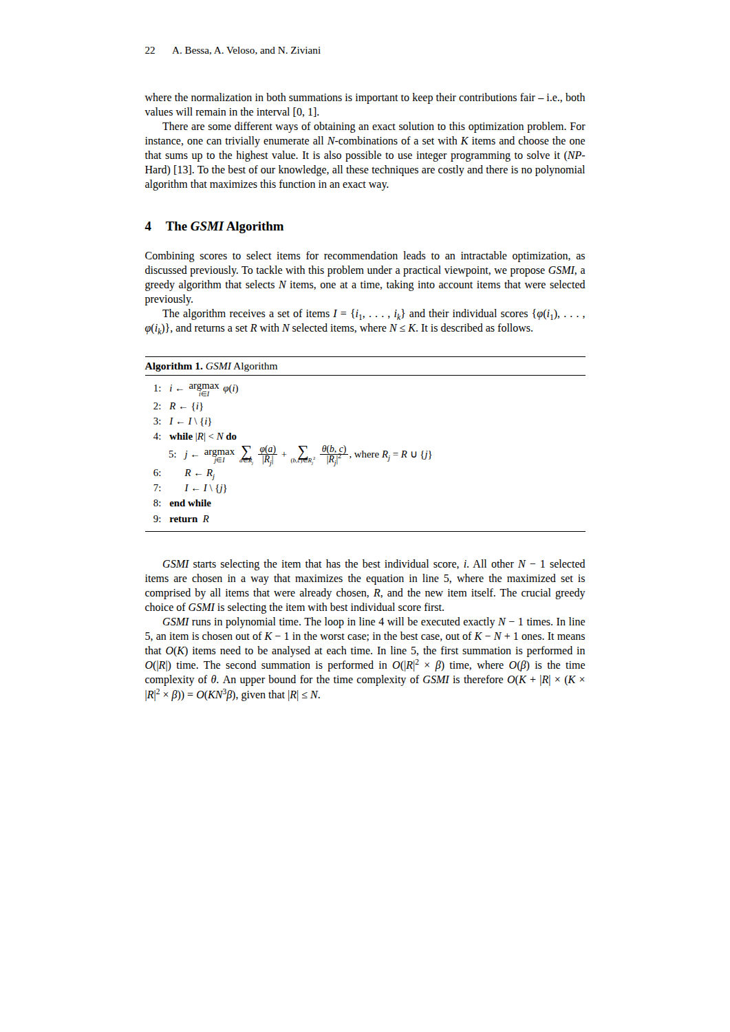22 A. Bessa, A. Veloso, and N. Ziviani
where the normalization in both summations is important to keep their contributions fair – i.e., both values will remain in the interval [0, 1].
There are some different ways of obtaining an exact solution to this optimization problem. For instance, one can trivially enumerate all N-combinations of a set with K items and choose the one that sums up to the highest value. It is also possible to use integer programming to solve it (NP-Hard) [13]. To the best of our knowledge, all these techniques are costly and there is no polynomial algorithm that maximizes this function in an exact way.
4 The GSMI Algorithm
Combining scores to select items for recommendation leads to an intractable optimization, as discussed previously. To tackle with this problem under a practical viewpoint, we propose GSMI, a greedy algorithm that selects N items, one at a time, taking into account items that were selected previously.
The algorithm receives a set of items I = {i1, . . . , ik} and their individual scores {φ(i1), . . . , φ(ik)}, and returns a set R with N selected items, where N ≤ K. It is described as follows.
Algorithm 1. GSMI Algorithm
1: i ← argmax i∈I φ(i) 2: R ← {i} 3: I ← I \ {i} 4: while |R| < N do 5: j ← argmax j∈I ∑a∈Rj φ(a)|Rj| + ∑(b,c)∈Rj2 θ(b, c)|Rj|2, where Rj = R ∪ {j} 6: R ← Rj 7: I ← I \ {j} 8: end while 9: return R
GSMI starts selecting the item that has the best individual score, i. All other N − 1 selected items are chosen in a way that maximizes the equation in line 5, where the maximized set is comprised by all items that were already chosen, R, and the new item itself. The crucial greedy choice of GSMI is selecting the item with best individual score first.
GSMI runs in polynomial time. The loop in line 4 will be executed exactly N − 1 times. In line 5, an item is chosen out of K − 1 in the worst case; in the best case, out of K − N + 1 ones. It means that O(K) items need to be analysed at each time. In line 5, the first summation is performed in O(|R|) time. The second summation is performed in O(|R|2 × β) time, where O(β) is the time complexity of θ. An upper bound for the time complexity of GSMI is therefore O(K + |R| × (K × |R|2 × β)) = O(KN3β), given that |R| ≤ N.